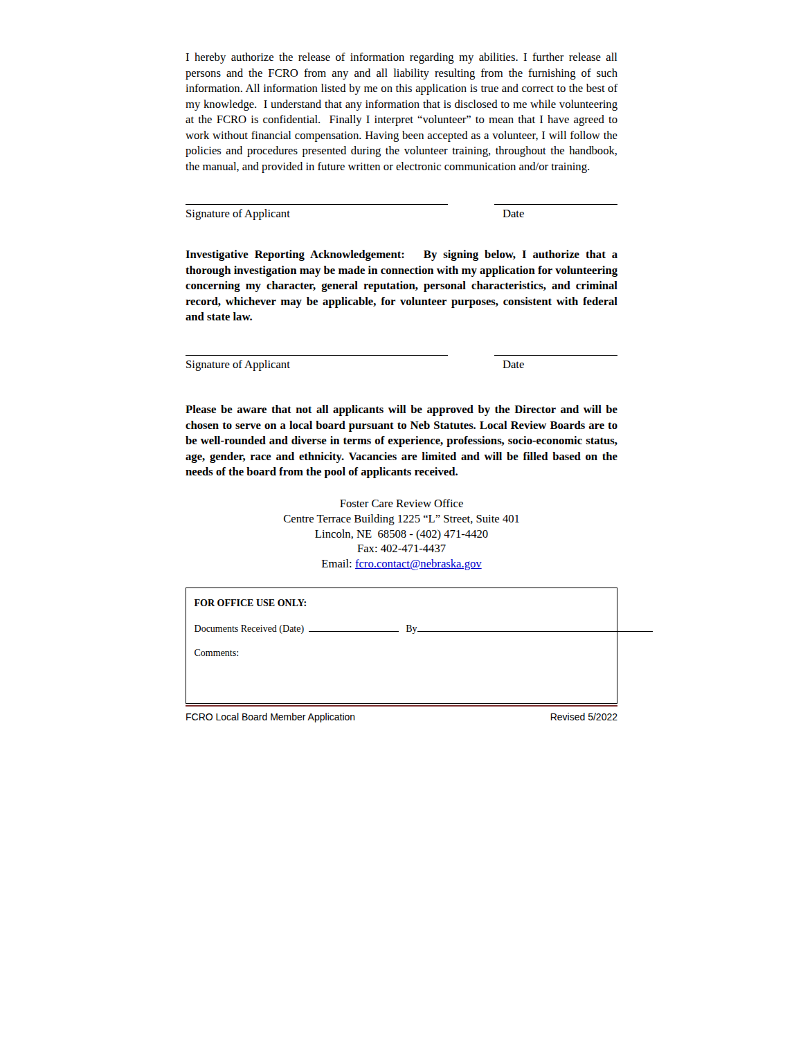I hereby authorize the release of information regarding my abilities. I further release all persons and the FCRO from any and all liability resulting from the furnishing of such information. All information listed by me on this application is true and correct to the best of my knowledge. I understand that any information that is disclosed to me while volunteering at the FCRO is confidential. Finally I interpret “volunteer” to mean that I have agreed to work without financial compensation. Having been accepted as a volunteer, I will follow the policies and procedures presented during the volunteer training, throughout the handbook, the manual, and provided in future written or electronic communication and/or training.
Signature of Applicant Date
Investigative Reporting Acknowledgement: By signing below, I authorize that a thorough investigation may be made in connection with my application for volunteering concerning my character, general reputation, personal characteristics, and criminal record, whichever may be applicable, for volunteer purposes, consistent with federal and state law.
Signature of Applicant Date
Please be aware that not all applicants will be approved by the Director and will be chosen to serve on a local board pursuant to Neb Statutes. Local Review Boards are to be well-rounded and diverse in terms of experience, professions, socio-economic status, age, gender, race and ethnicity. Vacancies are limited and will be filled based on the needs of the board from the pool of applicants received.
Foster Care Review Office
Centre Terrace Building 1225 “L” Street, Suite 401
Lincoln, NE 68508 - (402) 471-4420
Fax: 402-471-4437
Email: fcro.contact@nebraska.gov
FOR OFFICE USE ONLY:
Documents Received (Date) By
Comments:
FCRO Local Board Member Application Revised 5/2022